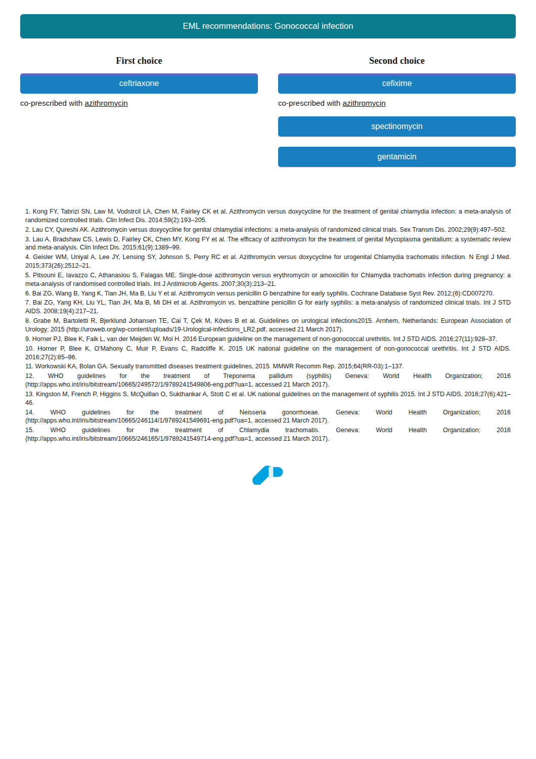EML recommendations: Gonococcal infection
First choice
ceftriaxone
co-prescribed with azithromycin
Second choice
cefixime
co-prescribed with azithromycin
spectinomycin
gentamicin
1. Kong FY, Tabrizi SN, Law M, Vodstrcil LA, Chen M, Fairley CK et al. Azithromycin versus doxycycline for the treatment of genital chlamydia infection: a meta-analysis of randomized controlled trials. Clin Infect Dis. 2014;59(2):193–205.
2. Lau CY, Qureshi AK. Azithromycin versus doxycycline for genital chlamydial infections: a meta-analysis of randomized clinical trials. Sex Transm Dis. 2002;29(9):497–502.
3. Lau A, Bradshaw CS, Lewis D, Fairley CK, Chen MY, Kong FY et al. The efficacy of azithromycin for the treatment of genital Mycoplasma genitalium: a systematic review and meta-analysis. Clin Infect Dis. 2015;61(9):1389–99.
4. Geisler WM, Uniyal A, Lee JY, Lensing SY, Johnson S, Perry RC et al. Azithromycin versus doxycycline for urogenital Chlamydia trachomatis infection. N Engl J Med. 2015;373(26):2512–21.
5. Pitsouni E, Iavazzo C, Athanasiou S, Falagas ME. Single-dose azithromycin versus erythromycin or amoxicillin for Chlamydia trachomatis infection during pregnancy: a meta-analysis of randomised controlled trials. Int J Antimicrob Agents. 2007;30(3):213–21.
6. Bai ZG, Wang B, Yang K, Tian JH, Ma B, Liu Y et al. Azithromycin versus penicillin G benzathine for early syphilis. Cochrane Database Syst Rev. 2012;(6):CD007270.
7. Bai ZG, Yang KH, Liu YL, Tian JH, Ma B, Mi DH et al. Azithromycin vs. benzathine penicillin G for early syphilis: a meta-analysis of randomized clinical trials. Int J STD AIDS. 2008;19(4):217–21.
8. Grabe M, Bartoletti R, Bjerklund Johansen TE, Cai T, Çek M, Köves B et al. Guidelines on urological infections2015. Arnhem, Netherlands: European Association of Urology; 2015 (http://uroweb.org/wp-content/uploads/19-Urological-infections_LR2.pdf, accessed 21 March 2017).
9. Horner PJ, Blee K, Falk L, van der Meijden W, Moi H. 2016 European guideline on the management of non-gonococcal urethritis. Int J STD AIDS. 2016;27(11):928–37.
10. Horner P, Blee K, O'Mahony C, Muir P, Evans C, Radcliffe K. 2015 UK national guideline on the management of non-gonococcal urethritis. Int J STD AIDS. 2016;27(2):85–96.
11. Workowski KA, Bolan GA. Sexually transmitted diseases treatment guidelines, 2015. MMWR Recomm Rep. 2015;64(RR-03):1–137.
12. WHO guidelines for the treatment of Treponema pallidum (syphilis) Geneva: World Health Organization; 2016 (http://apps.who.int/iris/bitstream/10665/249572/1/9789241549806-eng.pdf?ua=1, accessed 21 March 2017).
13. Kingston M, French P, Higgins S, McQuillan O, Sukthankar A, Stott C et al. UK national guidelines on the management of syphilis 2015. Int J STD AIDS. 2016;27(6):421–46.
14. WHO guidelines for the treatment of Neisseria gonorrhoeae. Geneva: World Health Organization; 2016 (http://apps.who.int/iris/bitstream/10665/246114/1/9789241549691-eng.pdf?ua=1, accessed 21 March 2017).
15. WHO guidelines for the treatment of Chlamydia trachomatis. Geneva: World Health Organization; 2016 (http://apps.who.int/iris/bitstream/10665/246165/1/9789241549714-eng.pdf?ua=1, accessed 21 March 2017).